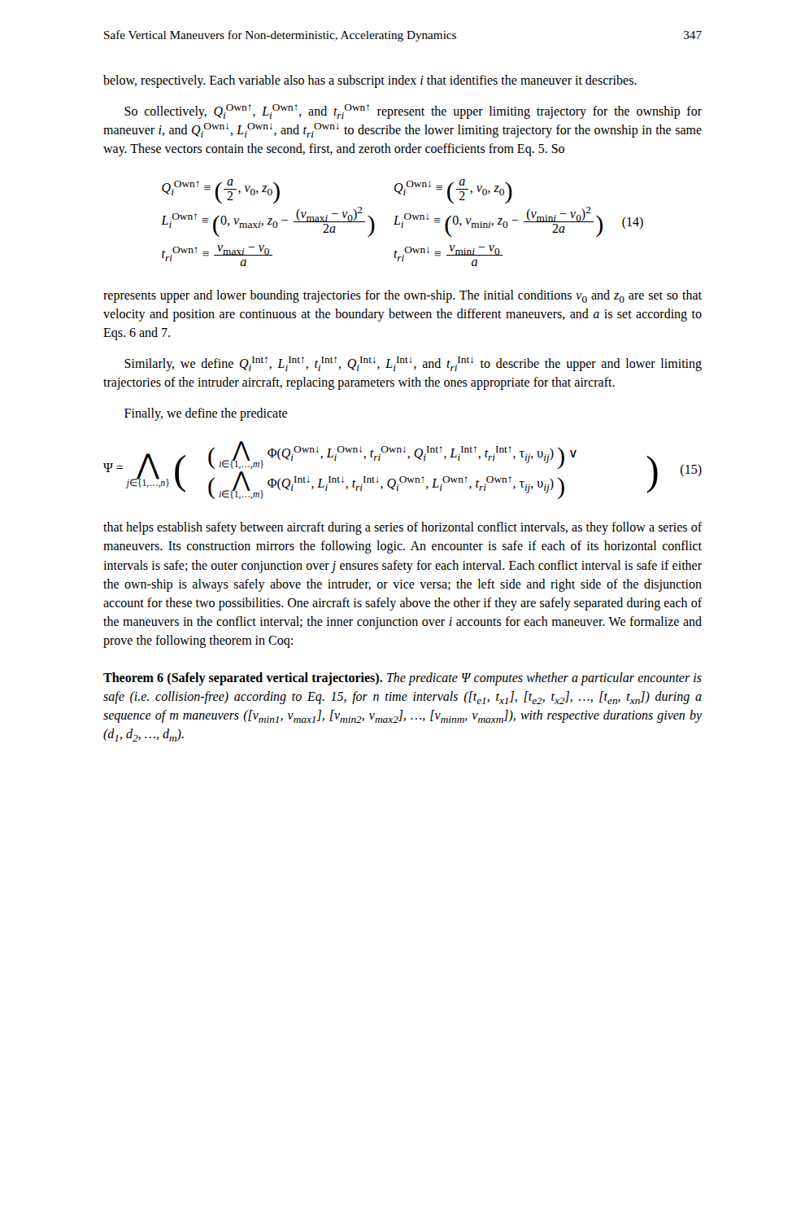Safe Vertical Maneuvers for Non-deterministic, Accelerating Dynamics 347
below, respectively. Each variable also has a subscript index i that identifies the maneuver it describes.
So collectively, QiOwn↑, LiOwn↑, and triOwn↑ represent the upper limiting trajectory for the ownship for maneuver i, and QiOwn↓, LiOwn↓, and triOwn↓ to describe the lower limiting trajectory for the ownship in the same way. These vectors contain the second, first, and zeroth order coefficients from Eq. 5. So
| Q i Own ↑ ≡ ( a 2 , v 0 , z 0 ) | Q i Own ↓ ≡ ( a 2 , v 0 , z 0 ) | |
| L i Own ↑ ≡ ( 0, v max i , z 0 − ( v max i − v 0 ) 2 2 a ) | L i Own ↓ ≡ ( 0, v min i , z 0 − ( v min i − v 0 ) 2 2 a ) | (14) |
| t ri Own ↑ ≡ v max i − v 0 a | t ri Own ↓ ≡ v min i − v 0 a | |
represents upper and lower bounding trajectories for the own-ship. The initial conditions v0 and z0 are set so that velocity and position are continuous at the boundary between the different maneuvers, and a is set according to Eqs. 6 and 7.
Similarly, we define QiInt↑, LiInt↑, tiInt↑, QiInt↓, LiInt↓, and triInt↓ to describe the upper and lower limiting trajectories of the intruder aircraft, replacing parameters with the ones appropriate for that aircraft.
Finally, we define the predicate
Ψ = ⋀ j∈{1,…,n} ( ( ⋀ i∈{1,…,m} Φ(QiOwn↓, LiOwn↓, triOwn↓, QiInt↑, LiInt↑, triInt↑, τij, υij) ) ∨ ( ⋀ i∈{1,…,m} Φ(QiInt↓, LiInt↓, triInt↓, QiOwn↑, LiOwn↑, triOwn↑, τij, υij) ) ) (15)
that helps establish safety between aircraft during a series of horizontal conflict intervals, as they follow a series of maneuvers. Its construction mirrors the following logic. An encounter is safe if each of its horizontal conflict intervals is safe; the outer conjunction over j ensures safety for each interval. Each conflict interval is safe if either the own-ship is always safely above the intruder, or vice versa; the left side and right side of the disjunction account for these two possibilities. One aircraft is safely above the other if they are safely separated during each of the maneuvers in the conflict interval; the inner conjunction over i accounts for each maneuver. We formalize and prove the following theorem in Coq:
Theorem 6 (Safely separated vertical trajectories). The predicate Ψ computes whether a particular encounter is safe (i.e. collision-free) according to Eq. 15, for n time intervals ([te1, tx1], [te2, tx2], …, [ten, txn]) during a sequence of m maneuvers ([vmin1, vmax1], [vmin2, vmax2], …, [vminm, vmaxm]), with respective durations given by (d1, d2, …, dm).